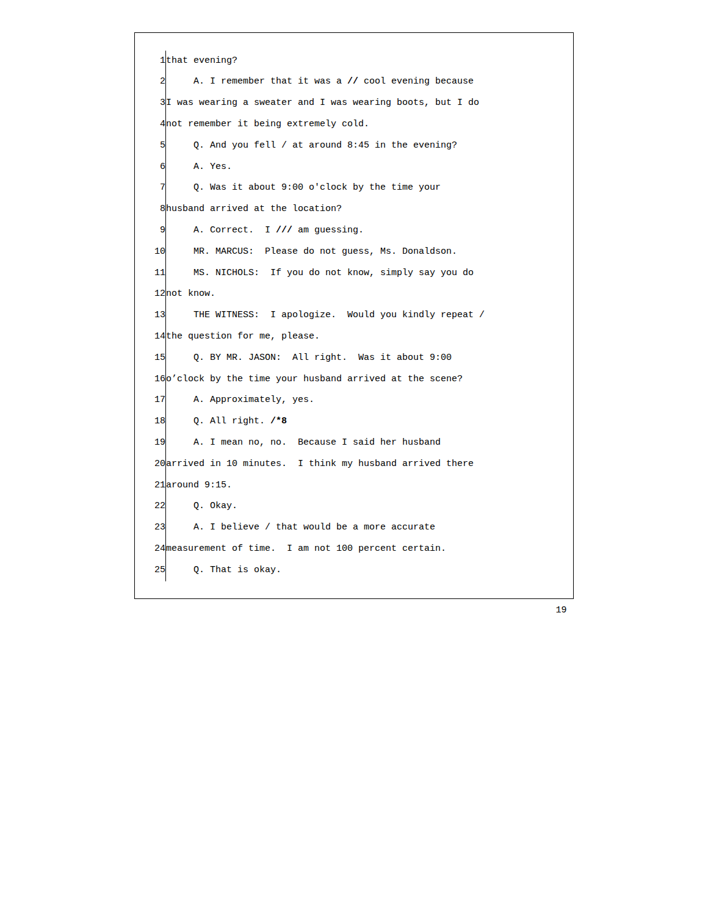| 1 | that evening? |
| 2 | A. I remember that it was a // cool evening because |
| 3 | I was wearing a sweater and I was wearing boots, but I do |
| 4 | not remember it being extremely cold. |
| 5 | Q. And you fell / at around 8:45 in the evening? |
| 6 | A. Yes. |
| 7 | Q. Was it about 9:00 o'clock by the time your |
| 8 | husband arrived at the location? |
| 9 | A. Correct. I /// am guessing. |
| 10 | MR. MARCUS: Please do not guess, Ms. Donaldson. |
| 11 | MS. NICHOLS: If you do not know, simply say you do |
| 12 | not know. |
| 13 | THE WITNESS: I apologize. Would you kindly repeat / |
| 14 | the question for me, please. |
| 15 | Q. BY MR. JASON: All right. Was it about 9:00 |
| 16 | o’clock by the time your husband arrived at the scene? |
| 17 | A. Approximately, yes. |
| 18 | Q. All right. /*8 |
| 19 | A. I mean no, no. Because I said her husband |
| 20 | arrived in 10 minutes. I think my husband arrived there |
| 21 | around 9:15. |
| 22 | Q. Okay. |
| 23 | A. I believe / that would be a more accurate |
| 24 | measurement of time. I am not 100 percent certain. |
| 25 | Q. That is okay. |
19